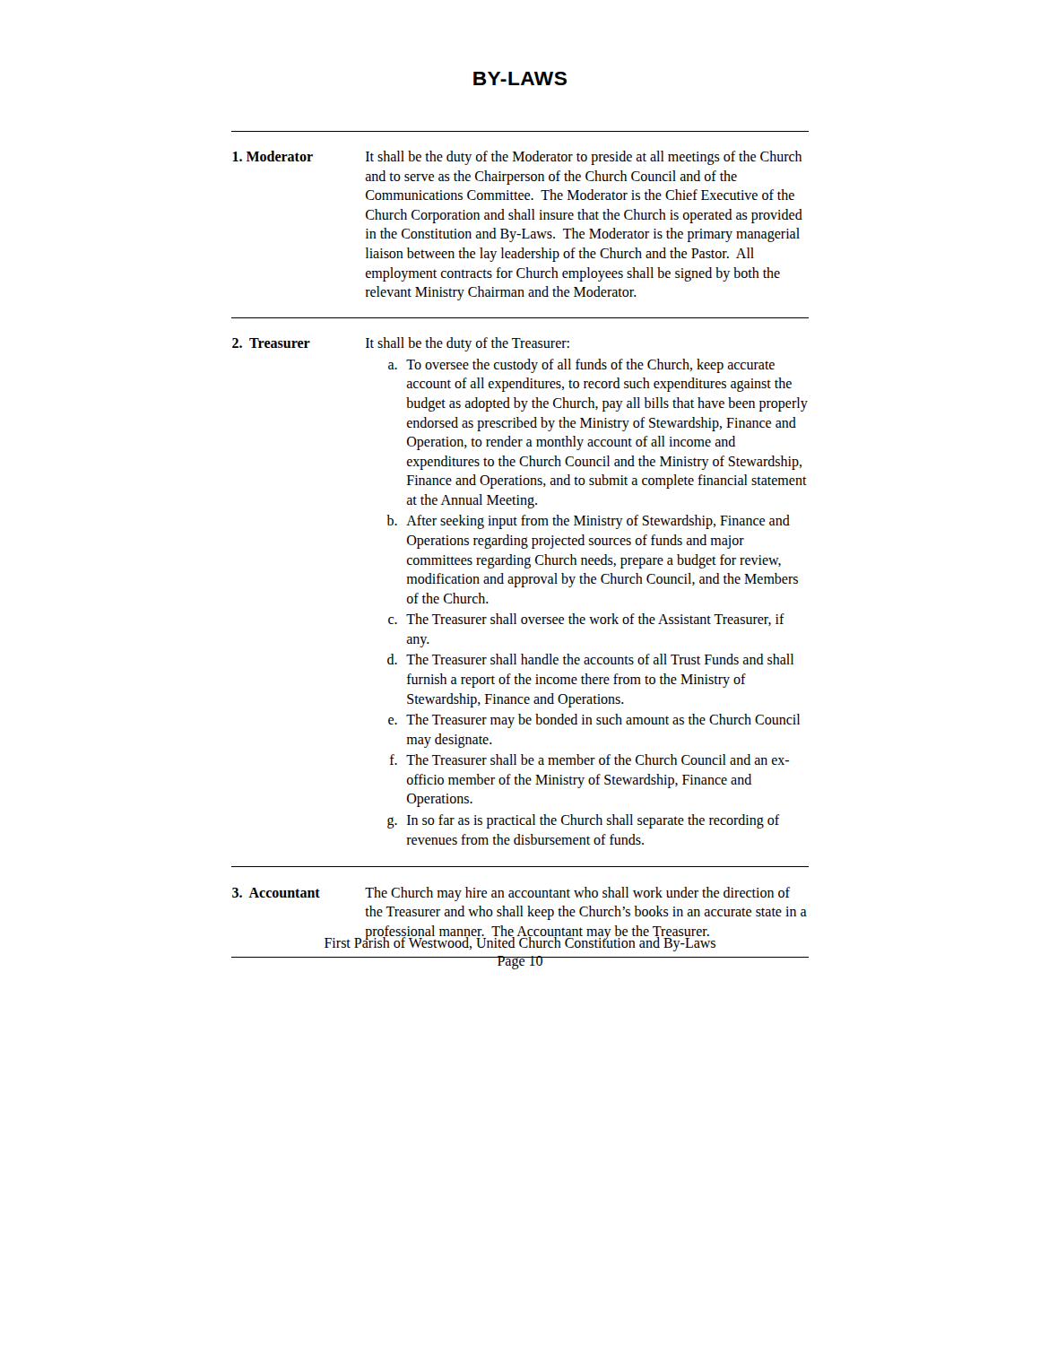BY-LAWS
1. Moderator
It shall be the duty of the Moderator to preside at all meetings of the Church and to serve as the Chairperson of the Church Council and of the Communications Committee. The Moderator is the Chief Executive of the Church Corporation and shall insure that the Church is operated as provided in the Constitution and By-Laws. The Moderator is the primary managerial liaison between the lay leadership of the Church and the Pastor. All employment contracts for Church employees shall be signed by both the relevant Ministry Chairman and the Moderator.
2. Treasurer
It shall be the duty of the Treasurer:
To oversee the custody of all funds of the Church, keep accurate account of all expenditures, to record such expenditures against the budget as adopted by the Church, pay all bills that have been properly endorsed as prescribed by the Ministry of Stewardship, Finance and Operation, to render a monthly account of all income and expenditures to the Church Council and the Ministry of Stewardship, Finance and Operations, and to submit a complete financial statement at the Annual Meeting.
After seeking input from the Ministry of Stewardship, Finance and Operations regarding projected sources of funds and major committees regarding Church needs, prepare a budget for review, modification and approval by the Church Council, and the Members of the Church.
The Treasurer shall oversee the work of the Assistant Treasurer, if any.
The Treasurer shall handle the accounts of all Trust Funds and shall furnish a report of the income there from to the Ministry of Stewardship, Finance and Operations.
The Treasurer may be bonded in such amount as the Church Council may designate.
The Treasurer shall be a member of the Church Council and an ex-officio member of the Ministry of Stewardship, Finance and Operations.
In so far as is practical the Church shall separate the recording of revenues from the disbursement of funds.
3. Accountant
The Church may hire an accountant who shall work under the direction of the Treasurer and who shall keep the Church’s books in an accurate state in a professional manner. The Accountant may be the Treasurer.
First Parish of Westwood, United Church Constitution and By-Laws
Page 10